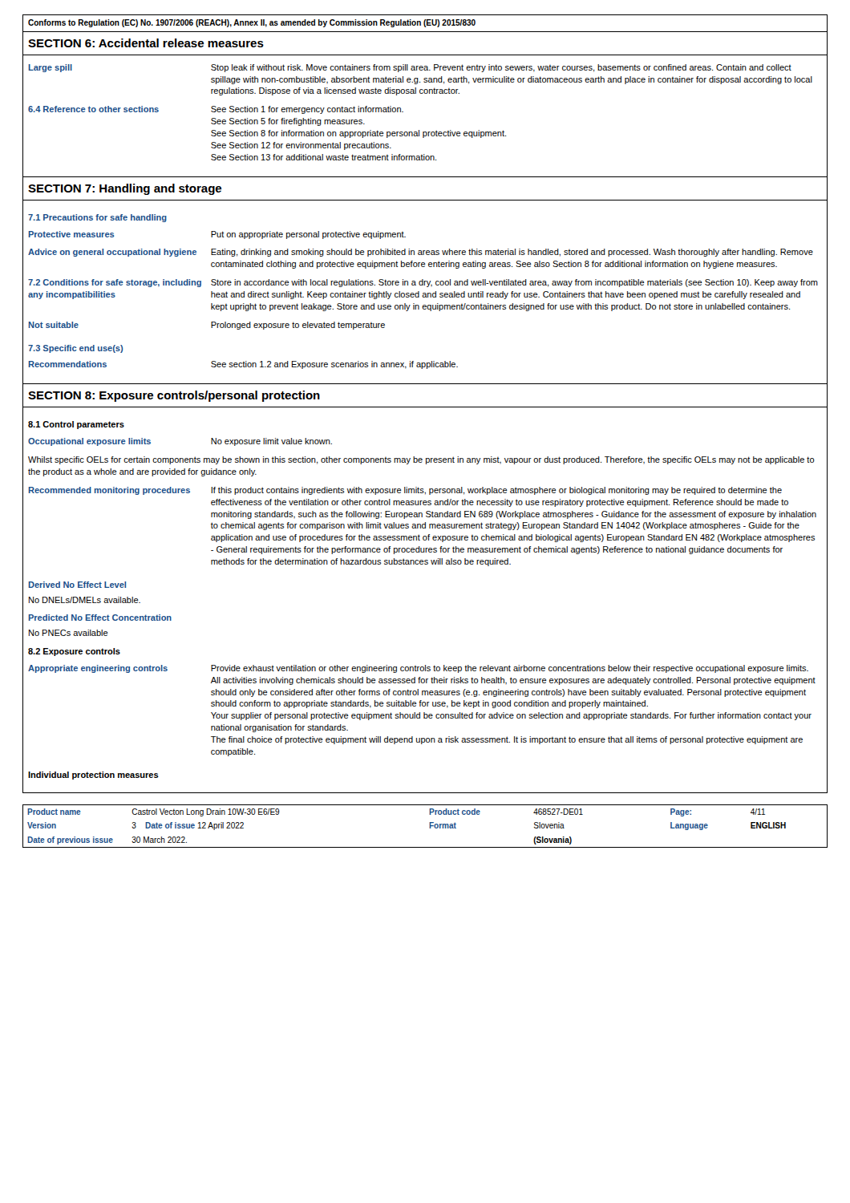Conforms to Regulation (EC) No. 1907/2006 (REACH), Annex II, as amended by Commission Regulation (EU) 2015/830
SECTION 6: Accidental release measures
| Large spill | Stop leak if without risk. Move containers from spill area. Prevent entry into sewers, water courses, basements or confined areas. Contain and collect spillage with non-combustible, absorbent material e.g. sand, earth, vermiculite or diatomaceous earth and place in container for disposal according to local regulations. Dispose of via a licensed waste disposal contractor. |
| 6.4 Reference to other sections | See Section 1 for emergency contact information. See Section 5 for firefighting measures. See Section 8 for information on appropriate personal protective equipment. See Section 12 for environmental precautions. See Section 13 for additional waste treatment information. |
SECTION 7: Handling and storage
7.1 Precautions for safe handling
| Protective measures | Put on appropriate personal protective equipment. |
| Advice on general occupational hygiene | Eating, drinking and smoking should be prohibited in areas where this material is handled, stored and processed. Wash thoroughly after handling. Remove contaminated clothing and protective equipment before entering eating areas. See also Section 8 for additional information on hygiene measures. |
| 7.2 Conditions for safe storage, including any incompatibilities | Store in accordance with local regulations. Store in a dry, cool and well-ventilated area, away from incompatible materials (see Section 10). Keep away from heat and direct sunlight. Keep container tightly closed and sealed until ready for use. Containers that have been opened must be carefully resealed and kept upright to prevent leakage. Store and use only in equipment/containers designed for use with this product. Do not store in unlabelled containers. |
| Not suitable | Prolonged exposure to elevated temperature |
7.3 Specific end use(s)
| Recommendations | See section 1.2 and Exposure scenarios in annex, if applicable. |
SECTION 8: Exposure controls/personal protection
8.1 Control parameters
| Occupational exposure limits | No exposure limit value known. |
Whilst specific OELs for certain components may be shown in this section, other components may be present in any mist, vapour or dust produced. Therefore, the specific OELs may not be applicable to the product as a whole and are provided for guidance only.
| Recommended monitoring procedures | If this product contains ingredients with exposure limits, personal, workplace atmosphere or biological monitoring may be required to determine the effectiveness of the ventilation or other control measures and/or the necessity to use respiratory protective equipment. Reference should be made to monitoring standards, such as the following: European Standard EN 689 (Workplace atmospheres - Guidance for the assessment of exposure by inhalation to chemical agents for comparison with limit values and measurement strategy) European Standard EN 14042 (Workplace atmospheres - Guide for the application and use of procedures for the assessment of exposure to chemical and biological agents) European Standard EN 482 (Workplace atmospheres - General requirements for the performance of procedures for the measurement of chemical agents) Reference to national guidance documents for methods for the determination of hazardous substances will also be required. |
Derived No Effect Level
No DNELs/DMELs available.
Predicted No Effect Concentration
No PNECs available
8.2 Exposure controls
| Appropriate engineering controls | Provide exhaust ventilation or other engineering controls to keep the relevant airborne concentrations below their respective occupational exposure limits. All activities involving chemicals should be assessed for their risks to health, to ensure exposures are adequately controlled. Personal protective equipment should only be considered after other forms of control measures (e.g. engineering controls) have been suitably evaluated. Personal protective equipment should conform to appropriate standards, be suitable for use, be kept in good condition and properly maintained. Your supplier of personal protective equipment should be consulted for advice on selection and appropriate standards. For further information contact your national organisation for standards. The final choice of protective equipment will depend upon a risk assessment. It is important to ensure that all items of personal protective equipment are compatible. |
Individual protection measures
| Product name | Castrol Vecton Long Drain 10W-30 E6/E9 | Product code | 468527-DE01 | Page: | 4/11 |
| Version | 3 Date of issue 12 April 2022 | Format | Slovenia | Language | ENGLISH |
| Date of previous issue | 30 March 2022. | | (Slovania) | | |